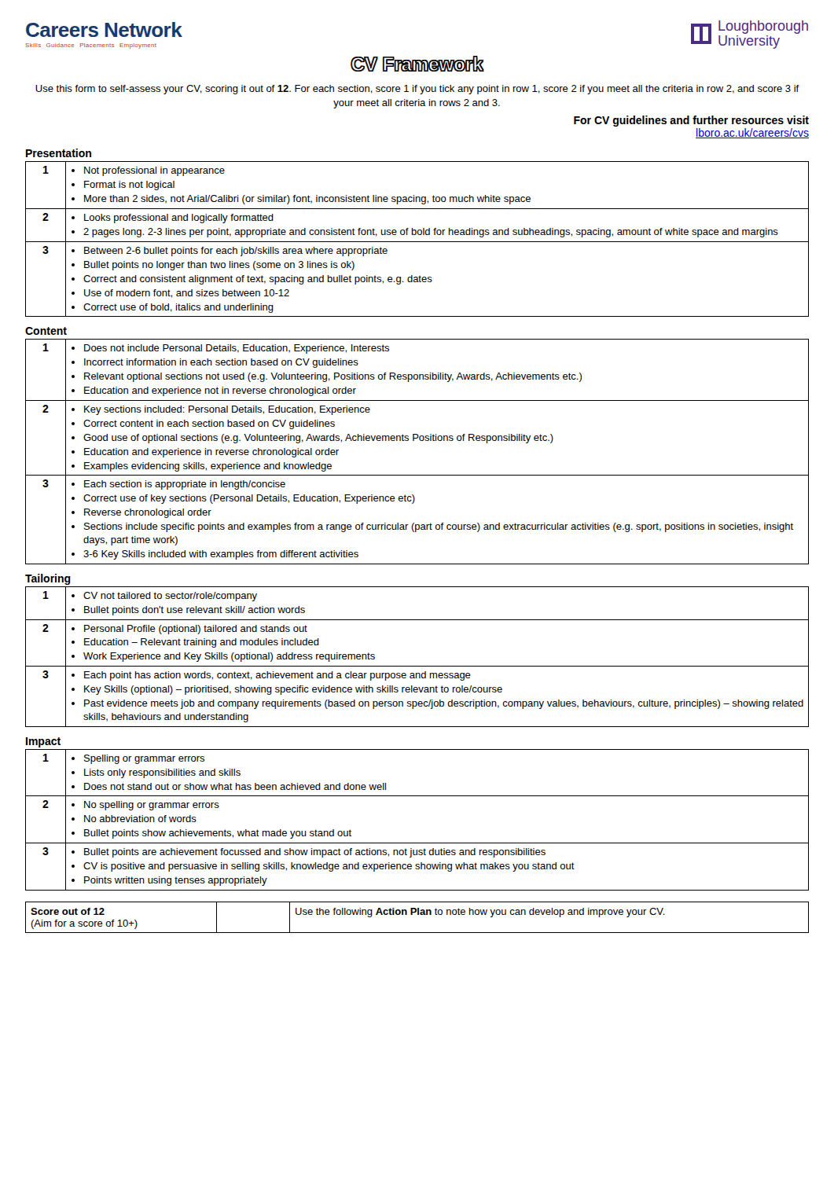Careers Network
Skills Guidance Placements Employment
Loughborough
University
CV Framework
Use this form to self-assess your CV, scoring it out of 12. For each section, score 1 if you tick any point in row 1, score 2 if you meet all the criteria in row 2, and score 3 if your meet all criteria in rows 2 and 3.
For CV guidelines and further resources visit
lboro.ac.uk/careers/cvs
Presentation
| 1 | Not professional in appearance Format is not logical More than 2 sides, not Arial/Calibri (or similar) font, inconsistent line spacing, too much white space |
| 2 | Looks professional and logically formatted 2 pages long. 2-3 lines per point, appropriate and consistent font, use of bold for headings and subheadings, spacing, amount of white space and margins |
| 3 | Between 2-6 bullet points for each job/skills area where appropriate Bullet points no longer than two lines (some on 3 lines is ok) Correct and consistent alignment of text, spacing and bullet points, e.g. dates Use of modern font, and sizes between 10-12 Correct use of bold, italics and underlining |
Content
| 1 | Does not include Personal Details, Education, Experience, Interests Incorrect information in each section based on CV guidelines Relevant optional sections not used (e.g. Volunteering, Positions of Responsibility, Awards, Achievements etc.) Education and experience not in reverse chronological order |
| 2 | Key sections included: Personal Details, Education, Experience Correct content in each section based on CV guidelines Good use of optional sections (e.g. Volunteering, Awards, Achievements Positions of Responsibility etc.) Education and experience in reverse chronological order Examples evidencing skills, experience and knowledge |
| 3 | Each section is appropriate in length/concise Correct use of key sections (Personal Details, Education, Experience etc) Reverse chronological order Sections include specific points and examples from a range of curricular (part of course) and extracurricular activities (e.g. sport, positions in societies, insight days, part time work) 3-6 Key Skills included with examples from different activities |
Tailoring
| 1 | CV not tailored to sector/role/company Bullet points don't use relevant skill/ action words |
| 2 | Personal Profile (optional) tailored and stands out Education – Relevant training and modules included Work Experience and Key Skills (optional) address requirements |
| 3 | Each point has action words, context, achievement and a clear purpose and message Key Skills (optional) – prioritised, showing specific evidence with skills relevant to role/course Past evidence meets job and company requirements (based on person spec/job description, company values, behaviours, culture, principles) – showing related skills, behaviours and understanding |
Impact
| 1 | Spelling or grammar errors Lists only responsibilities and skills Does not stand out or show what has been achieved and done well |
| 2 | No spelling or grammar errors No abbreviation of words Bullet points show achievements, what made you stand out |
| 3 | Bullet points are achievement focussed and show impact of actions, not just duties and responsibilities CV is positive and persuasive in selling skills, knowledge and experience showing what makes you stand out Points written using tenses appropriately |
| Score out of 12 (Aim for a score of 10+) | | Use the following Action Plan to note how you can develop and improve your CV. |